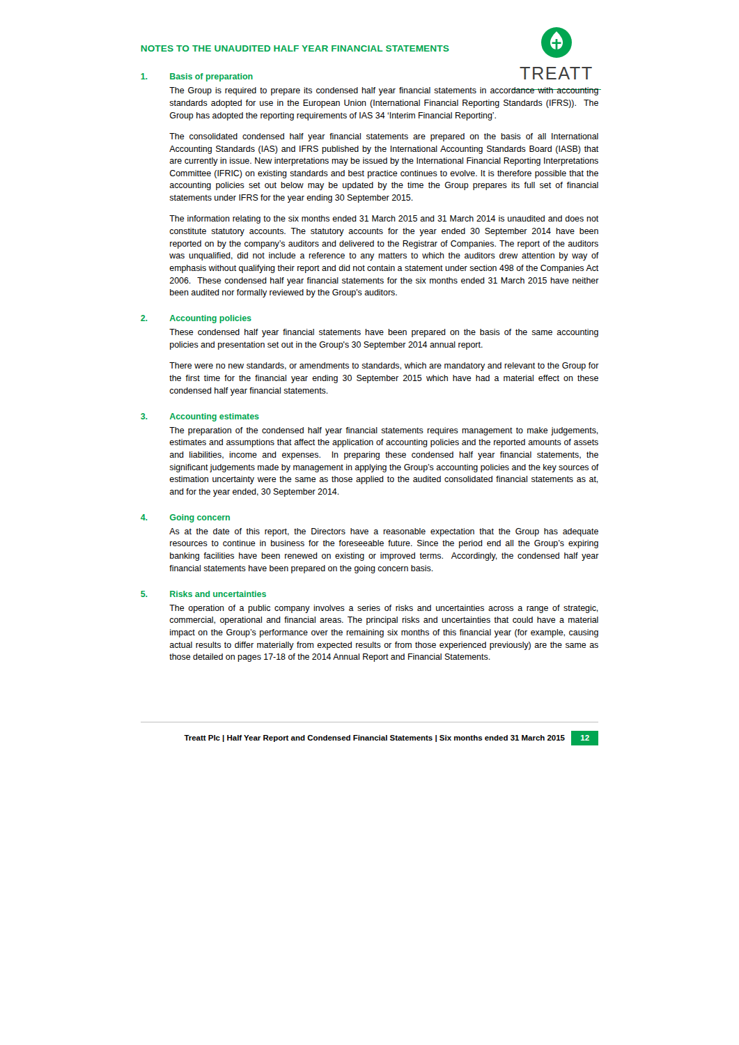TREATT
NOTES TO THE UNAUDITED HALF YEAR FINANCIAL STATEMENTS
Basis of preparation
The Group is required to prepare its condensed half year financial statements in accordance with accounting standards adopted for use in the European Union (International Financial Reporting Standards (IFRS)). The Group has adopted the reporting requirements of IAS 34 ‘Interim Financial Reporting’.
The consolidated condensed half year financial statements are prepared on the basis of all International Accounting Standards (IAS) and IFRS published by the International Accounting Standards Board (IASB) that are currently in issue. New interpretations may be issued by the International Financial Reporting Interpretations Committee (IFRIC) on existing standards and best practice continues to evolve. It is therefore possible that the accounting policies set out below may be updated by the time the Group prepares its full set of financial statements under IFRS for the year ending 30 September 2015.
The information relating to the six months ended 31 March 2015 and 31 March 2014 is unaudited and does not constitute statutory accounts. The statutory accounts for the year ended 30 September 2014 have been reported on by the company’s auditors and delivered to the Registrar of Companies. The report of the auditors was unqualified, did not include a reference to any matters to which the auditors drew attention by way of emphasis without qualifying their report and did not contain a statement under section 498 of the Companies Act 2006. These condensed half year financial statements for the six months ended 31 March 2015 have neither been audited nor formally reviewed by the Group's auditors.
Accounting policies
These condensed half year financial statements have been prepared on the basis of the same accounting policies and presentation set out in the Group's 30 September 2014 annual report.
There were no new standards, or amendments to standards, which are mandatory and relevant to the Group for the first time for the financial year ending 30 September 2015 which have had a material effect on these condensed half year financial statements.
Accounting estimates
The preparation of the condensed half year financial statements requires management to make judgements, estimates and assumptions that affect the application of accounting policies and the reported amounts of assets and liabilities, income and expenses. In preparing these condensed half year financial statements, the significant judgements made by management in applying the Group’s accounting policies and the key sources of estimation uncertainty were the same as those applied to the audited consolidated financial statements as at, and for the year ended, 30 September 2014.
Going concern
As at the date of this report, the Directors have a reasonable expectation that the Group has adequate resources to continue in business for the foreseeable future. Since the period end all the Group’s expiring banking facilities have been renewed on existing or improved terms. Accordingly, the condensed half year financial statements have been prepared on the going concern basis.
Risks and uncertainties
The operation of a public company involves a series of risks and uncertainties across a range of strategic, commercial, operational and financial areas. The principal risks and uncertainties that could have a material impact on the Group’s performance over the remaining six months of this financial year (for example, causing actual results to differ materially from expected results or from those experienced previously) are the same as those detailed on pages 17-18 of the 2014 Annual Report and Financial Statements.
Treatt Plc | Half Year Report and Condensed Financial Statements | Six months ended 31 March 2015 12